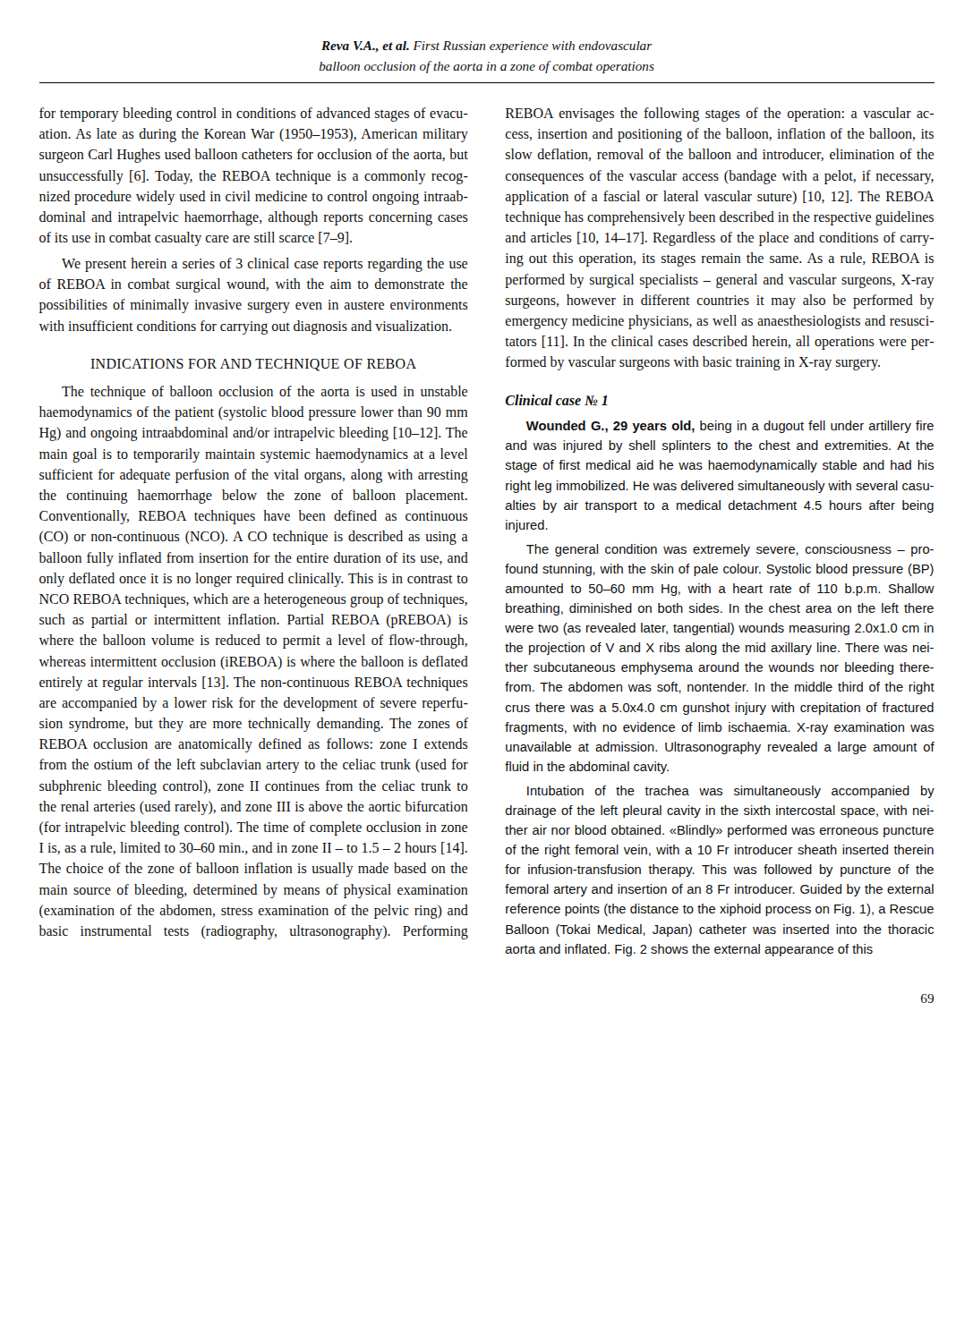Reva V.A., et al. First Russian experience with endovascular
balloon occlusion of the aorta in a zone of combat operations
for temporary bleeding control in conditions of advanced stages of evacuation. As late as during the Korean War (1950–1953), American military surgeon Carl Hughes used balloon catheters for occlusion of the aorta, but unsuccessfully [6]. Today, the REBOA technique is a commonly recognized procedure widely used in civil medicine to control ongoing intraabdominal and intrapelvic haemorrhage, although reports concerning cases of its use in combat casualty care are still scarce [7–9].
We present herein a series of 3 clinical case reports regarding the use of REBOA in combat surgical wound, with the aim to demonstrate the possibilities of minimally invasive surgery even in austere environments with insufficient conditions for carrying out diagnosis and visualization.
Indications for and technique of REBOA
The technique of balloon occlusion of the aorta is used in unstable haemodynamics of the patient (systolic blood pressure lower than 90 mm Hg) and ongoing intraabdominal and/or intrapelvic bleeding [10–12]. The main goal is to temporarily maintain systemic haemodynamics at a level sufficient for adequate perfusion of the vital organs, along with arresting the continuing haemorrhage below the zone of balloon placement. Conventionally, REBOA techniques have been defined as continuous (CO) or non-continuous (NCO). A CO technique is described as using a balloon fully inflated from insertion for the entire duration of its use, and only deflated once it is no longer required clinically. This is in contrast to NCO REBOA techniques, which are a heterogeneous group of techniques, such as partial or intermittent inflation. Partial REBOA (pREBOA) is where the balloon volume is reduced to permit a level of flow-through, whereas intermittent occlusion (iREBOA) is where the balloon is deflated entirely at regular intervals [13]. The non-continuous REBOA techniques are accompanied by a lower risk for the development of severe reperfusion syndrome, but they are more technically demanding. The zones of REBOA occlusion are anatomically defined as follows: zone I extends from the ostium of the left subclavian artery to the celiac trunk (used for subphrenic bleeding control), zone II continues from the celiac trunk to the renal arteries (used rarely), and zone III is above the aortic bifurcation (for intrapelvic bleeding control). The time of complete occlusion in zone I is, as a rule, limited to 30–60 min., and in zone II – to 1.5 – 2 hours [14]. The choice of the zone of balloon inflation is usually made based on the main source of bleeding, determined by means of physical examination (examination of the abdomen, stress examination of the pelvic ring) and basic instrumental tests (radiography, ultrasonography). Performing REBOA envisages the following stages of the operation: a vascular access, insertion and positioning of the balloon, inflation of the balloon, its slow deflation, removal of the balloon and introducer, elimination of the consequences of the vascular access (bandage with a pelot, if necessary, application of a fascial or lateral vascular suture) [10, 12]. The REBOA technique has comprehensively been described in the respective guidelines and articles [10, 14–17]. Regardless of the place and conditions of carrying out this operation, its stages remain the same. As a rule, REBOA is performed by surgical specialists – general and vascular surgeons, X-ray surgeons, however in different countries it may also be performed by emergency medicine physicians, as well as anaesthesiologists and resuscitators [11]. In the clinical cases described herein, all operations were performed by vascular surgeons with basic training in X-ray surgery.
Clinical case № 1
Wounded G., 29 years old, being in a dugout fell under artillery fire and was injured by shell splinters to the chest and extremities. At the stage of first medical aid he was haemodynamically stable and had his right leg immobilized. He was delivered simultaneously with several casualties by air transport to a medical detachment 4.5 hours after being injured.
The general condition was extremely severe, consciousness – profound stunning, with the skin of pale colour. Systolic blood pressure (BP) amounted to 50–60 mm Hg, with a heart rate of 110 b.p.m. Shallow breathing, diminished on both sides. In the chest area on the left there were two (as revealed later, tangential) wounds measuring 2.0x1.0 cm in the projection of V and X ribs along the mid axillary line. There was neither subcutaneous emphysema around the wounds nor bleeding therefrom. The abdomen was soft, nontender. In the middle third of the right crus there was a 5.0x4.0 cm gunshot injury with crepitation of fractured fragments, with no evidence of limb ischaemia. X-ray examination was unavailable at admission. Ultrasonography revealed a large amount of fluid in the abdominal cavity.
Intubation of the trachea was simultaneously accompanied by drainage of the left pleural cavity in the sixth intercostal space, with neither air nor blood obtained. «Blindly» performed was erroneous puncture of the right femoral vein, with a 10 Fr introducer sheath inserted therein for infusion-transfusion therapy. This was followed by puncture of the femoral artery and insertion of an 8 Fr introducer. Guided by the external reference points (the distance to the xiphoid process on Fig. 1), a Rescue Balloon (Tokai Medical, Japan) catheter was inserted into the thoracic aorta and inflated. Fig. 2 shows the external appearance of this
69